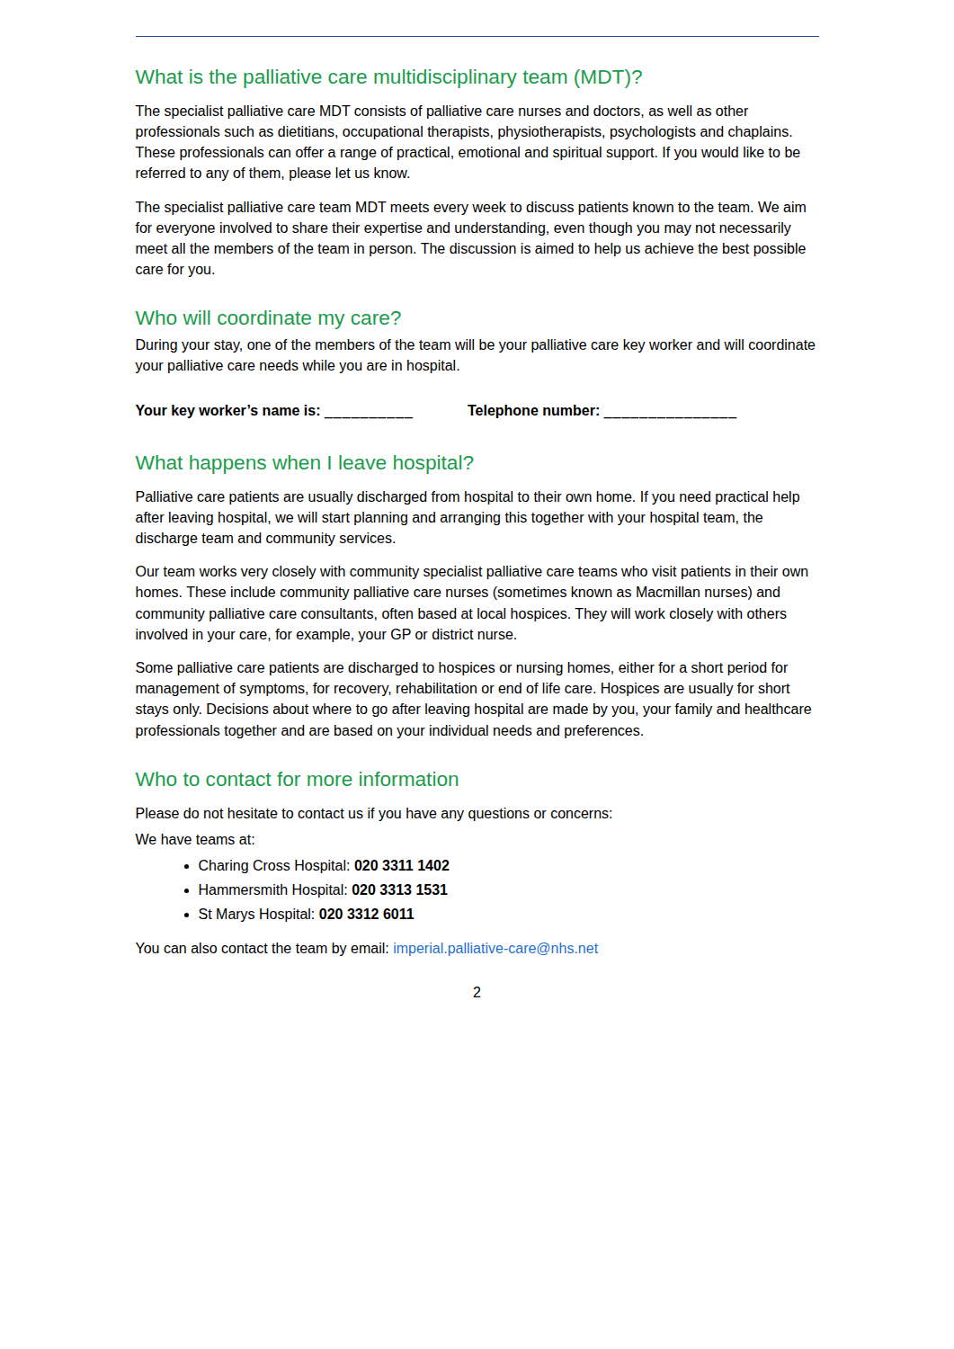What is the palliative care multidisciplinary team (MDT)?
The specialist palliative care MDT consists of palliative care nurses and doctors, as well as other professionals such as dietitians, occupational therapists, physiotherapists, psychologists and chaplains. These professionals can offer a range of practical, emotional and spiritual support. If you would like to be referred to any of them, please let us know.
The specialist palliative care team MDT meets every week to discuss patients known to the team. We aim for everyone involved to share their expertise and understanding, even though you may not necessarily meet all the members of the team in person. The discussion is aimed to help us achieve the best possible care for you.
Who will coordinate my care?
During your stay, one of the members of the team will be your palliative care key worker and will coordinate your palliative care needs while you are in hospital.
Your key worker’s name is: __________ Telephone number: _______________
What happens when I leave hospital?
Palliative care patients are usually discharged from hospital to their own home. If you need practical help after leaving hospital, we will start planning and arranging this together with your hospital team, the discharge team and community services.
Our team works very closely with community specialist palliative care teams who visit patients in their own homes. These include community palliative care nurses (sometimes known as Macmillan nurses) and community palliative care consultants, often based at local hospices. They will work closely with others involved in your care, for example, your GP or district nurse.
Some palliative care patients are discharged to hospices or nursing homes, either for a short period for management of symptoms, for recovery, rehabilitation or end of life care. Hospices are usually for short stays only. Decisions about where to go after leaving hospital are made by you, your family and healthcare professionals together and are based on your individual needs and preferences.
Who to contact for more information
Please do not hesitate to contact us if you have any questions or concerns:
We have teams at:
Charing Cross Hospital: 020 3311 1402
Hammersmith Hospital: 020 3313 1531
St Marys Hospital: 020 3312 6011
You can also contact the team by email: imperial.palliative-care@nhs.net
2